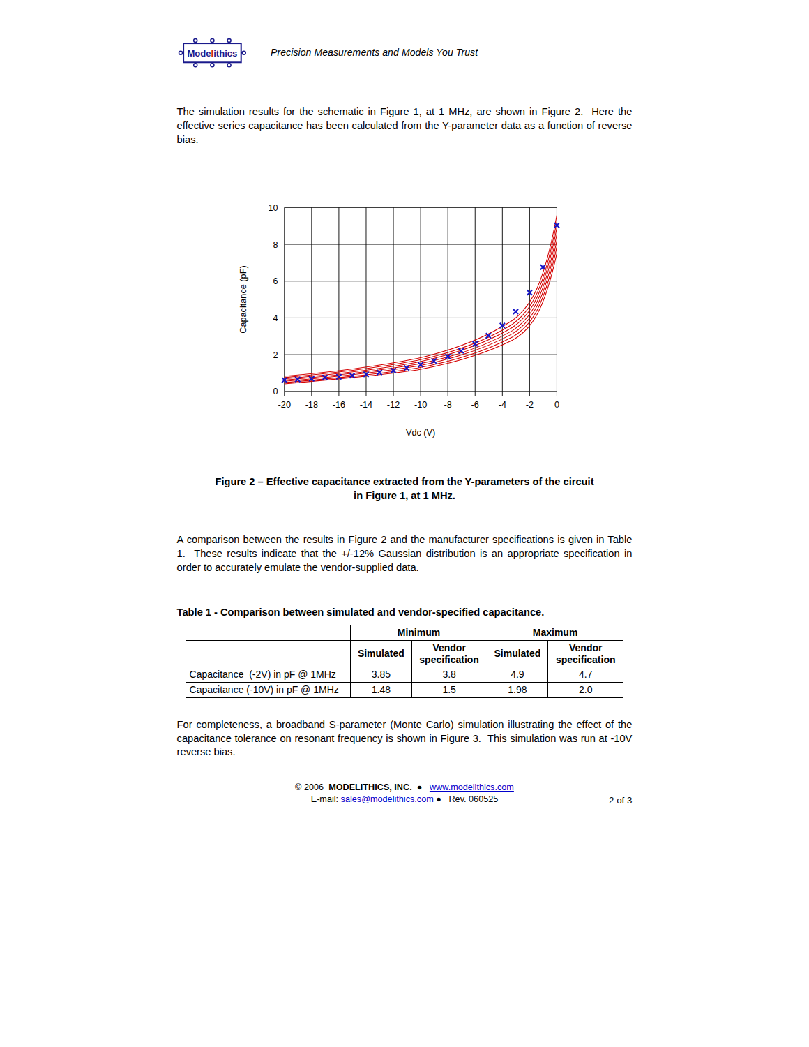Modelithics
Precision Measurements and Models You Trust
The simulation results for the schematic in Figure 1, at 1 MHz, are shown in Figure 2. Here the effective series capacitance has been calculated from the Y-parameter data as a function of reverse bias.
Capacitance (pF) Vdc (V) 10 8 6 4 2 0 -20 -18 -16 -14 -12 -10 -8 -6 -4 -2 0
Figure 2 – Effective capacitance extracted from the Y-parameters of the circuit in Figure 1, at 1 MHz.
A comparison between the results in Figure 2 and the manufacturer specifications is given in Table 1. These results indicate that the +/-12% Gaussian distribution is an appropriate specification in order to accurately emulate the vendor-supplied data.
Table 1 - Comparison between simulated and vendor-specified capacitance.
| | Minimum | Maximum |
| --- | --- | --- |
| | Simulated | Vendor specification | Simulated | Vendor specification |
| Capacitance (-2V) in pF @ 1MHz | 3.85 | 3.8 | 4.9 | 4.7 |
| Capacitance (-10V) in pF @ 1MHz | 1.48 | 1.5 | 1.98 | 2.0 |
For completeness, a broadband S-parameter (Monte Carlo) simulation illustrating the effect of the capacitance tolerance on resonant frequency is shown in Figure 3. This simulation was run at -10V reverse bias.
© 2006 MODELITHICS, INC. ● www.modelithics.com
E-mail: sales@modelithics.com ● Rev. 060525
2 of 3